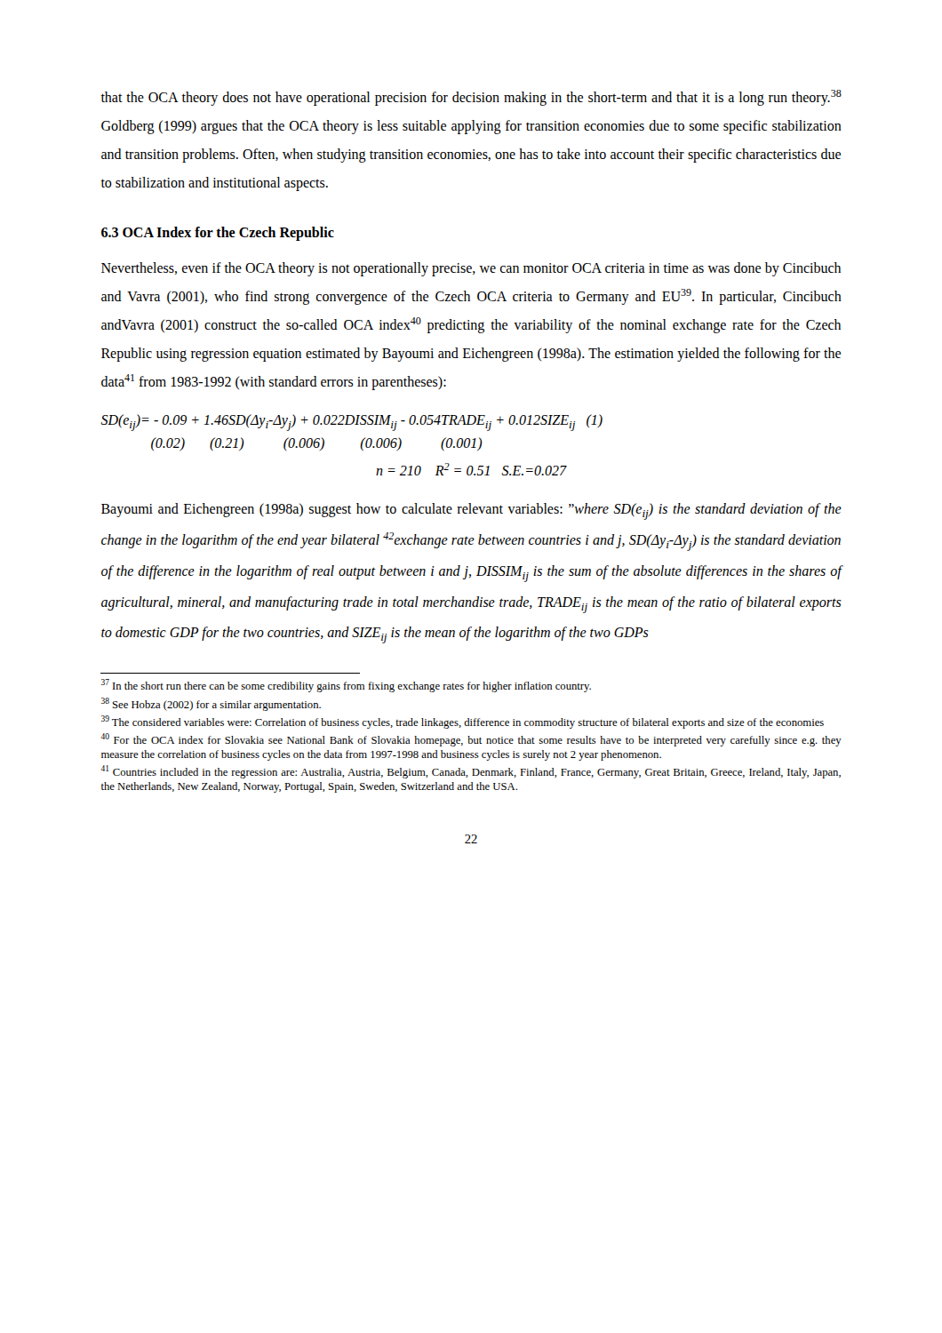that the OCA theory does not have operational precision for decision making in the short-term and that it is a long run theory.38 Goldberg (1999) argues that the OCA theory is less suitable applying for transition economies due to some specific stabilization and transition problems. Often, when studying transition economies, one has to take into account their specific characteristics due to stabilization and institutional aspects.
6.3 OCA Index for the Czech Republic
Nevertheless, even if the OCA theory is not operationally precise, we can monitor OCA criteria in time as was done by Cincibuch and Vavra (2001), who find strong convergence of the Czech OCA criteria to Germany and EU39. In particular, Cincibuch andVavra (2001) construct the so-called OCA index40 predicting the variability of the nominal exchange rate for the Czech Republic using regression equation estimated by Bayoumi and Eichengreen (1998a). The estimation yielded the following for the data41 from 1983-1992 (with standard errors in parentheses):
SD(eij)= - 0.09 + 1.46SD(Δyi-Δyj) + 0.022DISSIMij - 0.054TRADEij + 0.012SIZEij (1)
(0.02) (0.21) (0.006) (0.006) (0.001)
n = 210 R2 = 0.51 S.E.=0.027
Bayoumi and Eichengreen (1998a) suggest how to calculate relevant variables: ”where SD(eij) is the standard deviation of the change in the logarithm of the end year bilateral 42exchange rate between countries i and j, SD(Δyi-Δyj) is the standard deviation of the difference in the logarithm of real output between i and j, DISSIMij is the sum of the absolute differences in the shares of agricultural, mineral, and manufacturing trade in total merchandise trade, TRADEij is the mean of the ratio of bilateral exports to domestic GDP for the two countries, and SIZEij is the mean of the logarithm of the two GDPs
37 In the short run there can be some credibility gains from fixing exchange rates for higher inflation country.
38 See Hobza (2002) for a similar argumentation.
39 The considered variables were: Correlation of business cycles, trade linkages, difference in commodity structure of bilateral exports and size of the economies
40 For the OCA index for Slovakia see National Bank of Slovakia homepage, but notice that some results have to be interpreted very carefully since e.g. they measure the correlation of business cycles on the data from 1997-1998 and business cycles is surely not 2 year phenomenon.
41 Countries included in the regression are: Australia, Austria, Belgium, Canada, Denmark, Finland, France, Germany, Great Britain, Greece, Ireland, Italy, Japan, the Netherlands, New Zealand, Norway, Portugal, Spain, Sweden, Switzerland and the USA.
22